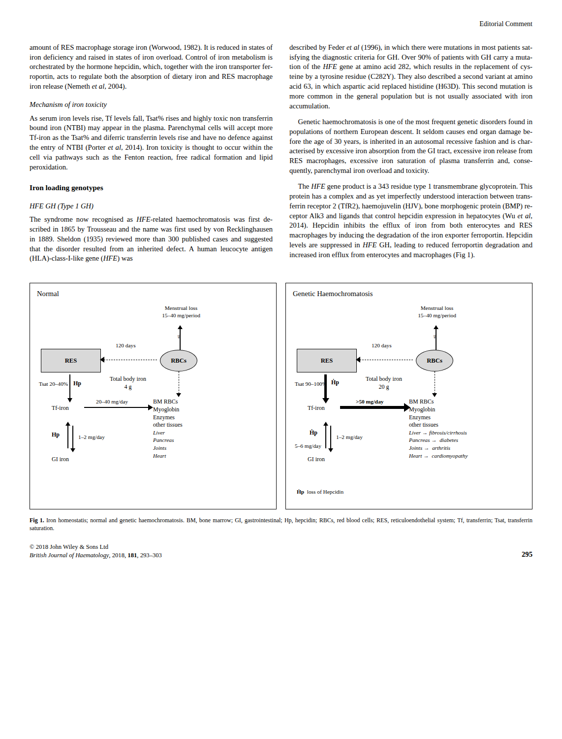Editorial Comment
amount of RES macrophage storage iron (Worwood, 1982). It is reduced in states of iron deficiency and raised in states of iron overload. Control of iron metabolism is orchestrated by the hormone hepcidin, which, together with the iron transporter ferroportin, acts to regulate both the absorption of dietary iron and RES macrophage iron release (Nemeth et al, 2004).
Mechanism of iron toxicity
As serum iron levels rise, Tf levels fall, Tsat% rises and highly toxic non transferrin bound iron (NTBI) may appear in the plasma. Parenchymal cells will accept more Tf-iron as the Tsat% and diferric transferrin levels rise and have no defence against the entry of NTBI (Porter et al, 2014). Iron toxicity is thought to occur within the cell via pathways such as the Fenton reaction, free radical formation and lipid peroxidation.
Iron loading genotypes
HFE GH (Type 1 GH)
The syndrome now recognised as HFE-related haemochromatosis was first described in 1865 by Trousseau and the name was first used by von Recklinghausen in 1889. Sheldon (1935) reviewed more than 300 published cases and suggested that the disorder resulted from an inherited defect. A human leucocyte antigen (HLA)-class-I-like gene (HFE) was
described by Feder et al (1996), in which there were mutations in most patients satisfying the diagnostic criteria for GH. Over 90% of patients with GH carry a mutation of the HFE gene at amino acid 282, which results in the replacement of cysteine by a tyrosine residue (C282Y). They also described a second variant at amino acid 63, in which aspartic acid replaced histidine (H63D). This second mutation is more common in the general population but is not usually associated with iron accumulation.
Genetic haemochromatosis is one of the most frequent genetic disorders found in populations of northern European descent. It seldom causes end organ damage before the age of 30 years, is inherited in an autosomal recessive fashion and is characterised by excessive iron absorption from the GI tract, excessive iron release from RES macrophages, excessive iron saturation of plasma transferrin and, consequently, parenchymal iron overload and toxicity.
The HFE gene product is a 343 residue type 1 transmembrane glycoprotein. This protein has a complex and as yet imperfectly understood interaction between transferrin receptor 2 (TfR2), haemojuvelin (HJV), bone morphogenic protein (BMP) receptor Alk3 and ligands that control hepcidin expression in hepatocytes (Wu et al, 2014). Hepcidin inhibits the efflux of iron from both enterocytes and RES macrophages by inducing the degradation of the iron exporter ferroportin. Hepcidin levels are suppressed in HFE GH, leading to reduced ferroportin degradation and increased iron efflux from enterocytes and macrophages (Fig 1).
Normal
Menstrual loss
15–40 mg/period
♀
RES
RBCs
120 days
Tsat 20–40%
Hp
Total body iron
4 g
Tf-iron
20–40 mg/day
BM RBCs
Myoglobin
Enzymes
other tissues
Liver
Pancreas
Joints
Heart
Hp
1–2 mg/day
GI iron
Genetic Haemochromatosis
Menstrual loss
15–40 mg/period
♀
RES
RBCs
120 days
Tsat 90–100%
Ḣp
Total body iron
20 g
Tf-iron
>50 mg/day
BM RBCs
Myoglobin
Enzymes
other tissues
Liver → fibrosis/cirrhosis
Pancreas → diabetes
Joints → arthritis
Heart → cardiomyopathy
Ḣp
1–2 mg/day
5–6 mg/day
GI iron
Ḣp loss of Hepcidin
Fig 1. Iron homeostatis; normal and genetic haemochromatosis. BM, bone marrow; GI, gastrointestinal; Hp, hepcidin; RBCs, red blood cells; RES, reticuloendothelial system; Tf, transferrin; Tsat, transferrin saturation.
© 2018 John Wiley & Sons Ltd
British Journal of Haematology, 2018, 181, 293–303
295